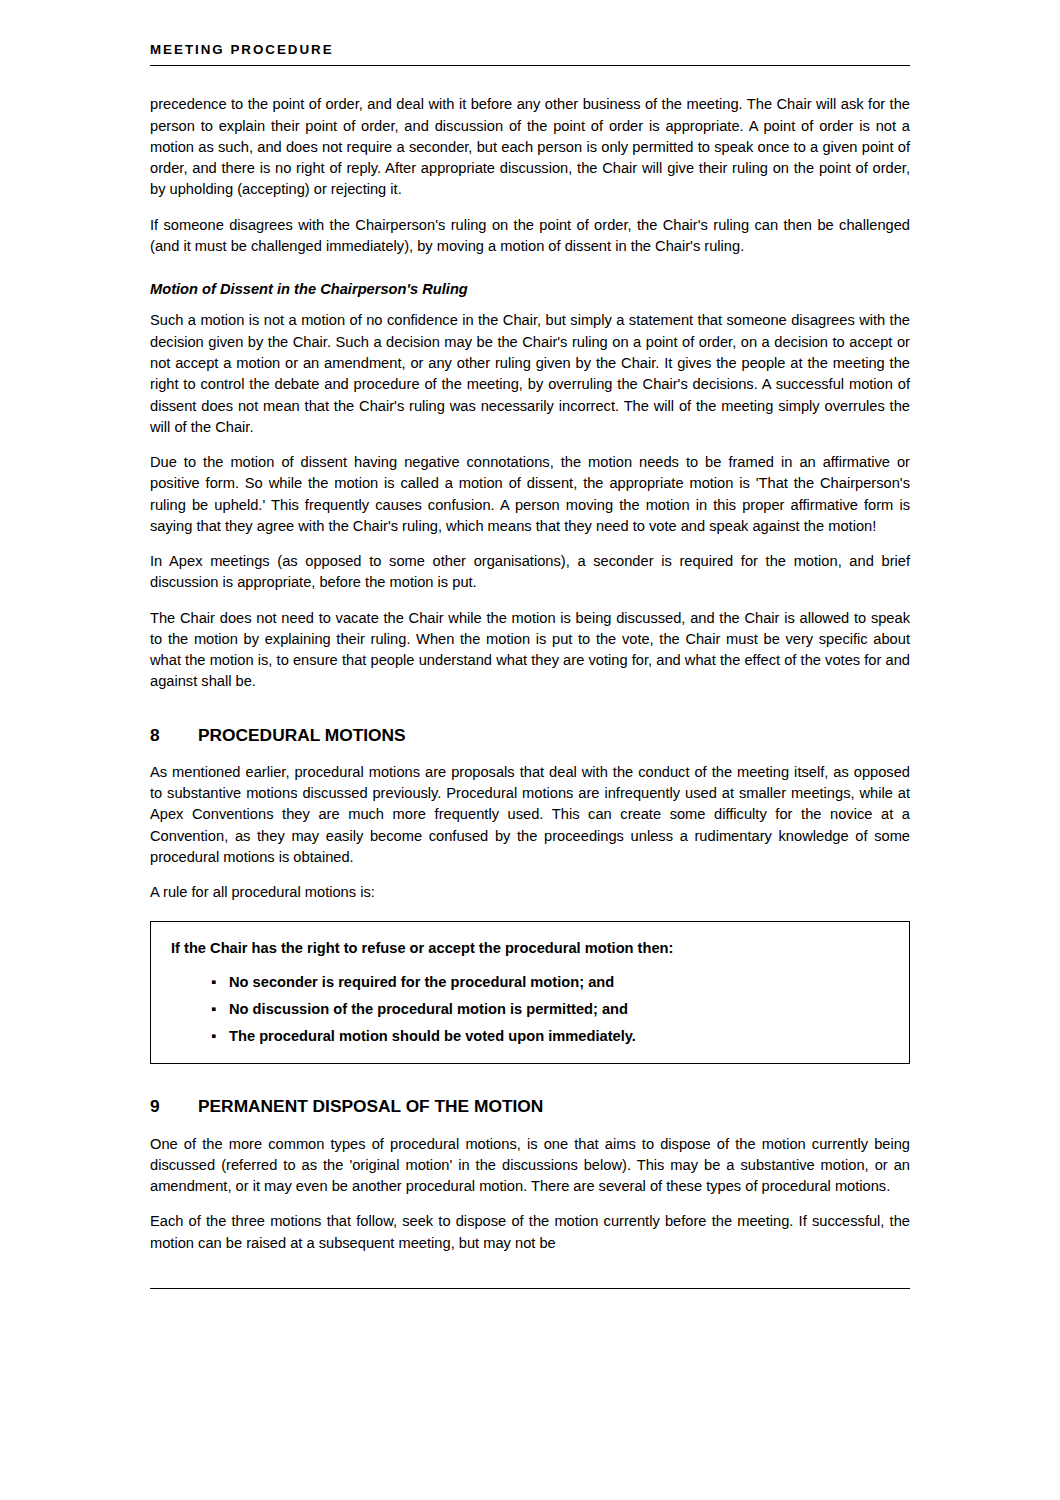MEETING PROCEDURE
precedence to the point of order, and deal with it before any other business of the meeting. The Chair will ask for the person to explain their point of order, and discussion of the point of order is appropriate. A point of order is not a motion as such, and does not require a seconder, but each person is only permitted to speak once to a given point of order, and there is no right of reply. After appropriate discussion, the Chair will give their ruling on the point of order, by upholding (accepting) or rejecting it.
If someone disagrees with the Chairperson's ruling on the point of order, the Chair's ruling can then be challenged (and it must be challenged immediately), by moving a motion of dissent in the Chair's ruling.
Motion of Dissent in the Chairperson's Ruling
Such a motion is not a motion of no confidence in the Chair, but simply a statement that someone disagrees with the decision given by the Chair. Such a decision may be the Chair's ruling on a point of order, on a decision to accept or not accept a motion or an amendment, or any other ruling given by the Chair. It gives the people at the meeting the right to control the debate and procedure of the meeting, by overruling the Chair's decisions. A successful motion of dissent does not mean that the Chair's ruling was necessarily incorrect. The will of the meeting simply overrules the will of the Chair.
Due to the motion of dissent having negative connotations, the motion needs to be framed in an affirmative or positive form. So while the motion is called a motion of dissent, the appropriate motion is 'That the Chairperson's ruling be upheld.' This frequently causes confusion. A person moving the motion in this proper affirmative form is saying that they agree with the Chair's ruling, which means that they need to vote and speak against the motion!
In Apex meetings (as opposed to some other organisations), a seconder is required for the motion, and brief discussion is appropriate, before the motion is put.
The Chair does not need to vacate the Chair while the motion is being discussed, and the Chair is allowed to speak to the motion by explaining their ruling. When the motion is put to the vote, the Chair must be very specific about what the motion is, to ensure that people understand what they are voting for, and what the effect of the votes for and against shall be.
8 PROCEDURAL MOTIONS
As mentioned earlier, procedural motions are proposals that deal with the conduct of the meeting itself, as opposed to substantive motions discussed previously. Procedural motions are infrequently used at smaller meetings, while at Apex Conventions they are much more frequently used. This can create some difficulty for the novice at a Convention, as they may easily become confused by the proceedings unless a rudimentary knowledge of some procedural motions is obtained.
A rule for all procedural motions is:
If the Chair has the right to refuse or accept the procedural motion then:
No seconder is required for the procedural motion; and
No discussion of the procedural motion is permitted; and
The procedural motion should be voted upon immediately.
9 PERMANENT DISPOSAL OF THE MOTION
One of the more common types of procedural motions, is one that aims to dispose of the motion currently being discussed (referred to as the 'original motion' in the discussions below). This may be a substantive motion, or an amendment, or it may even be another procedural motion. There are several of these types of procedural motions.
Each of the three motions that follow, seek to dispose of the motion currently before the meeting. If successful, the motion can be raised at a subsequent meeting, but may not be